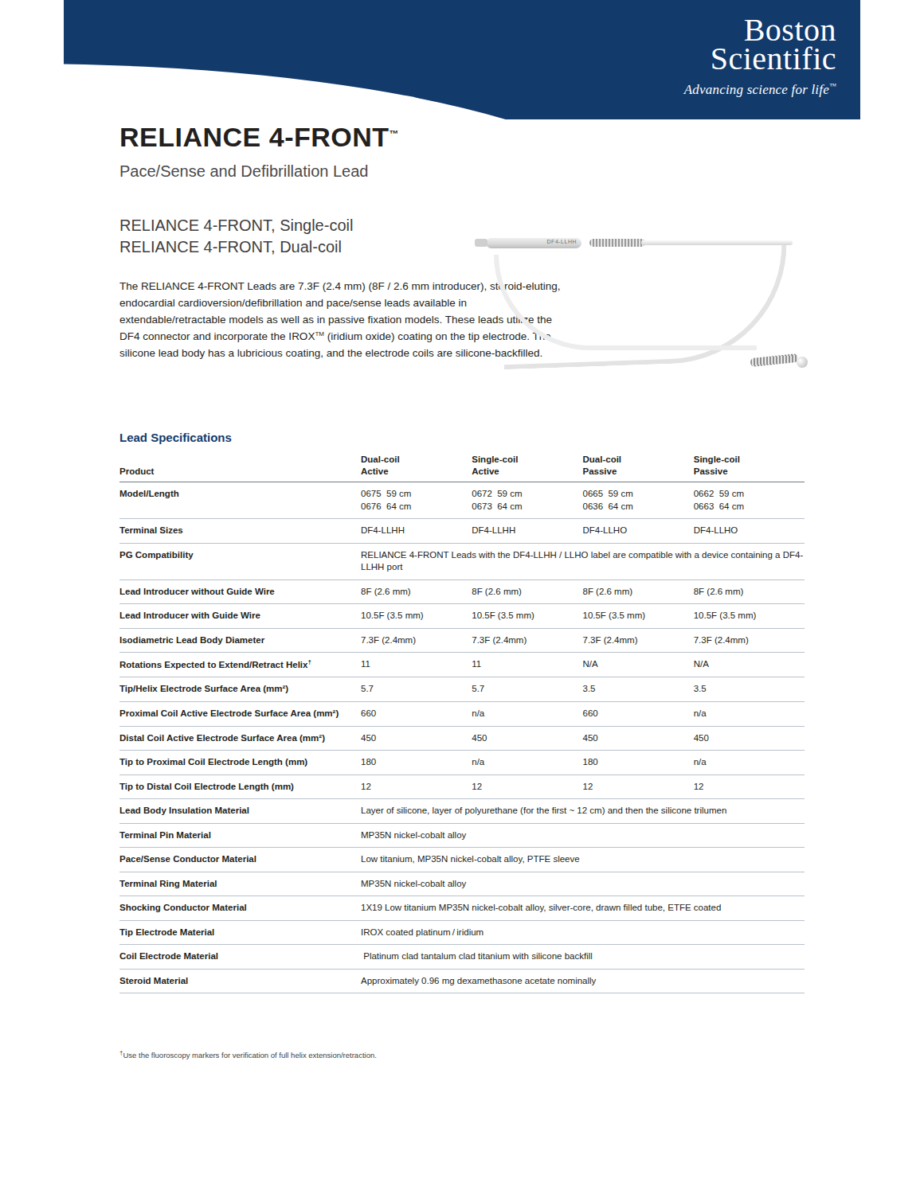Boston
Scientific
Advancing science for life™
RELIANCE 4-FRONT™
Pace/Sense and Defibrillation Lead
RELIANCE 4-FRONT, Single-coil
RELIANCE 4-FRONT, Dual-coil
DF4-LLHH
The RELIANCE 4-FRONT Leads are 7.3F (2.4 mm) (8F / 2.6 mm introducer), steroid-eluting, endocardial cardioversion/defibrillation and pace/sense leads available in extendable/retractable models as well as in passive fixation models. These leads utilize the DF4 connector and incorporate the IROXTM (iridium oxide) coating on the tip electrode. The silicone lead body has a lubricious coating, and the electrode coils are silicone-backfilled.
Lead Specifications
| Product | Dual-coil Active | Single-coil Active | Dual-coil Passive | Single-coil Passive |
| --- | --- | --- | --- | --- |
| Model/Length | 0675 59 cm 0676 64 cm | 0672 59 cm 0673 64 cm | 0665 59 cm 0636 64 cm | 0662 59 cm 0663 64 cm |
| Terminal Sizes | DF4-LLHH | DF4-LLHH | DF4-LLHO | DF4-LLHO |
| PG Compatibility | RELIANCE 4-FRONT Leads with the DF4-LLHH / LLHO label are compatible with a device containing a DF4-LLHH port |
| Lead Introducer without Guide Wire | 8F (2.6 mm) | 8F (2.6 mm) | 8F (2.6 mm) | 8F (2.6 mm) |
| Lead Introducer with Guide Wire | 10.5F (3.5 mm) | 10.5F (3.5 mm) | 10.5F (3.5 mm) | 10.5F (3.5 mm) |
| Isodiametric Lead Body Diameter | 7.3F (2.4mm) | 7.3F (2.4mm) | 7.3F (2.4mm) | 7.3F (2.4mm) |
| Rotations Expected to Extend/Retract Helix † | 11 | 11 | N/A | N/A |
| Tip/Helix Electrode Surface Area (mm²) | 5.7 | 5.7 | 3.5 | 3.5 |
| Proximal Coil Active Electrode Surface Area (mm²) | 660 | n/a | 660 | n/a |
| Distal Coil Active Electrode Surface Area (mm²) | 450 | 450 | 450 | 450 |
| Tip to Proximal Coil Electrode Length (mm) | 180 | n/a | 180 | n/a |
| Tip to Distal Coil Electrode Length (mm) | 12 | 12 | 12 | 12 |
| Lead Body Insulation Material | Layer of silicone, layer of polyurethane (for the first ~ 12 cm) and then the silicone trilumen |
| Terminal Pin Material | MP35N nickel-cobalt alloy |
| Pace/Sense Conductor Material | Low titanium, MP35N nickel-cobalt alloy, PTFE sleeve |
| Terminal Ring Material | MP35N nickel-cobalt alloy |
| Shocking Conductor Material | 1X19 Low titanium MP35N nickel-cobalt alloy, silver-core, drawn filled tube, ETFE coated |
| Tip Electrode Material | IROX coated platinum / iridium |
| Coil Electrode Material | Platinum clad tantalum clad titanium with silicone backfill |
| Steroid Material | Approximately 0.96 mg dexamethasone acetate nominally |
†Use the fluoroscopy markers for verification of full helix extension/retraction.